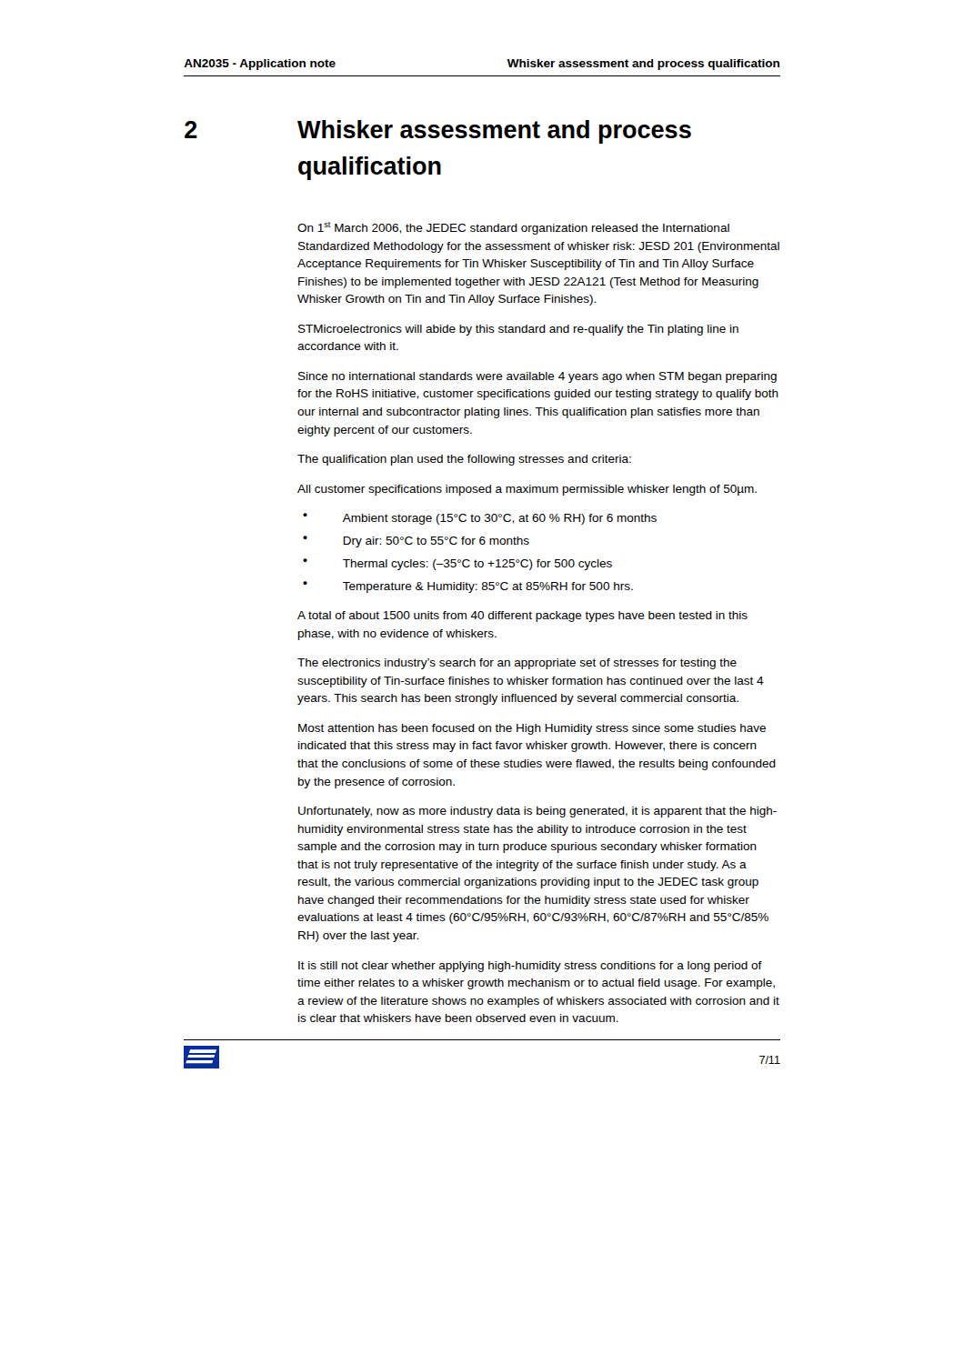AN2035 - Application note
Whisker assessment and process qualification
2
Whisker assessment and process qualification
On 1st March 2006, the JEDEC standard organization released the International Standardized Methodology for the assessment of whisker risk: JESD 201 (Environmental Acceptance Requirements for Tin Whisker Susceptibility of Tin and Tin Alloy Surface Finishes) to be implemented together with JESD 22A121 (Test Method for Measuring Whisker Growth on Tin and Tin Alloy Surface Finishes).
STMicroelectronics will abide by this standard and re-qualify the Tin plating line in accordance with it.
Since no international standards were available 4 years ago when STM began preparing for the RoHS initiative, customer specifications guided our testing strategy to qualify both our internal and subcontractor plating lines. This qualification plan satisfies more than eighty percent of our customers.
The qualification plan used the following stresses and criteria:
All customer specifications imposed a maximum permissible whisker length of 50µm.
Ambient storage (15°C to 30°C, at 60 % RH) for 6 months
Dry air: 50°C to 55°C for 6 months
Thermal cycles: (–35°C to +125°C) for 500 cycles
Temperature & Humidity: 85°C at 85%RH for 500 hrs.
A total of about 1500 units from 40 different package types have been tested in this phase, with no evidence of whiskers.
The electronics industry’s search for an appropriate set of stresses for testing the susceptibility of Tin-surface finishes to whisker formation has continued over the last 4 years. This search has been strongly influenced by several commercial consortia.
Most attention has been focused on the High Humidity stress since some studies have indicated that this stress may in fact favor whisker growth. However, there is concern that the conclusions of some of these studies were flawed, the results being confounded by the presence of corrosion.
Unfortunately, now as more industry data is being generated, it is apparent that the high-humidity environmental stress state has the ability to introduce corrosion in the test sample and the corrosion may in turn produce spurious secondary whisker formation that is not truly representative of the integrity of the surface finish under study. As a result, the various commercial organizations providing input to the JEDEC task group have changed their recommendations for the humidity stress state used for whisker evaluations at least 4 times (60°C/95%RH, 60°C/93%RH, 60°C/87%RH and 55°C/85% RH) over the last year.
It is still not clear whether applying high-humidity stress conditions for a long period of time either relates to a whisker growth mechanism or to actual field usage. For example, a review of the literature shows no examples of whiskers associated with corrosion and it is clear that whiskers have been observed even in vacuum.
7/11